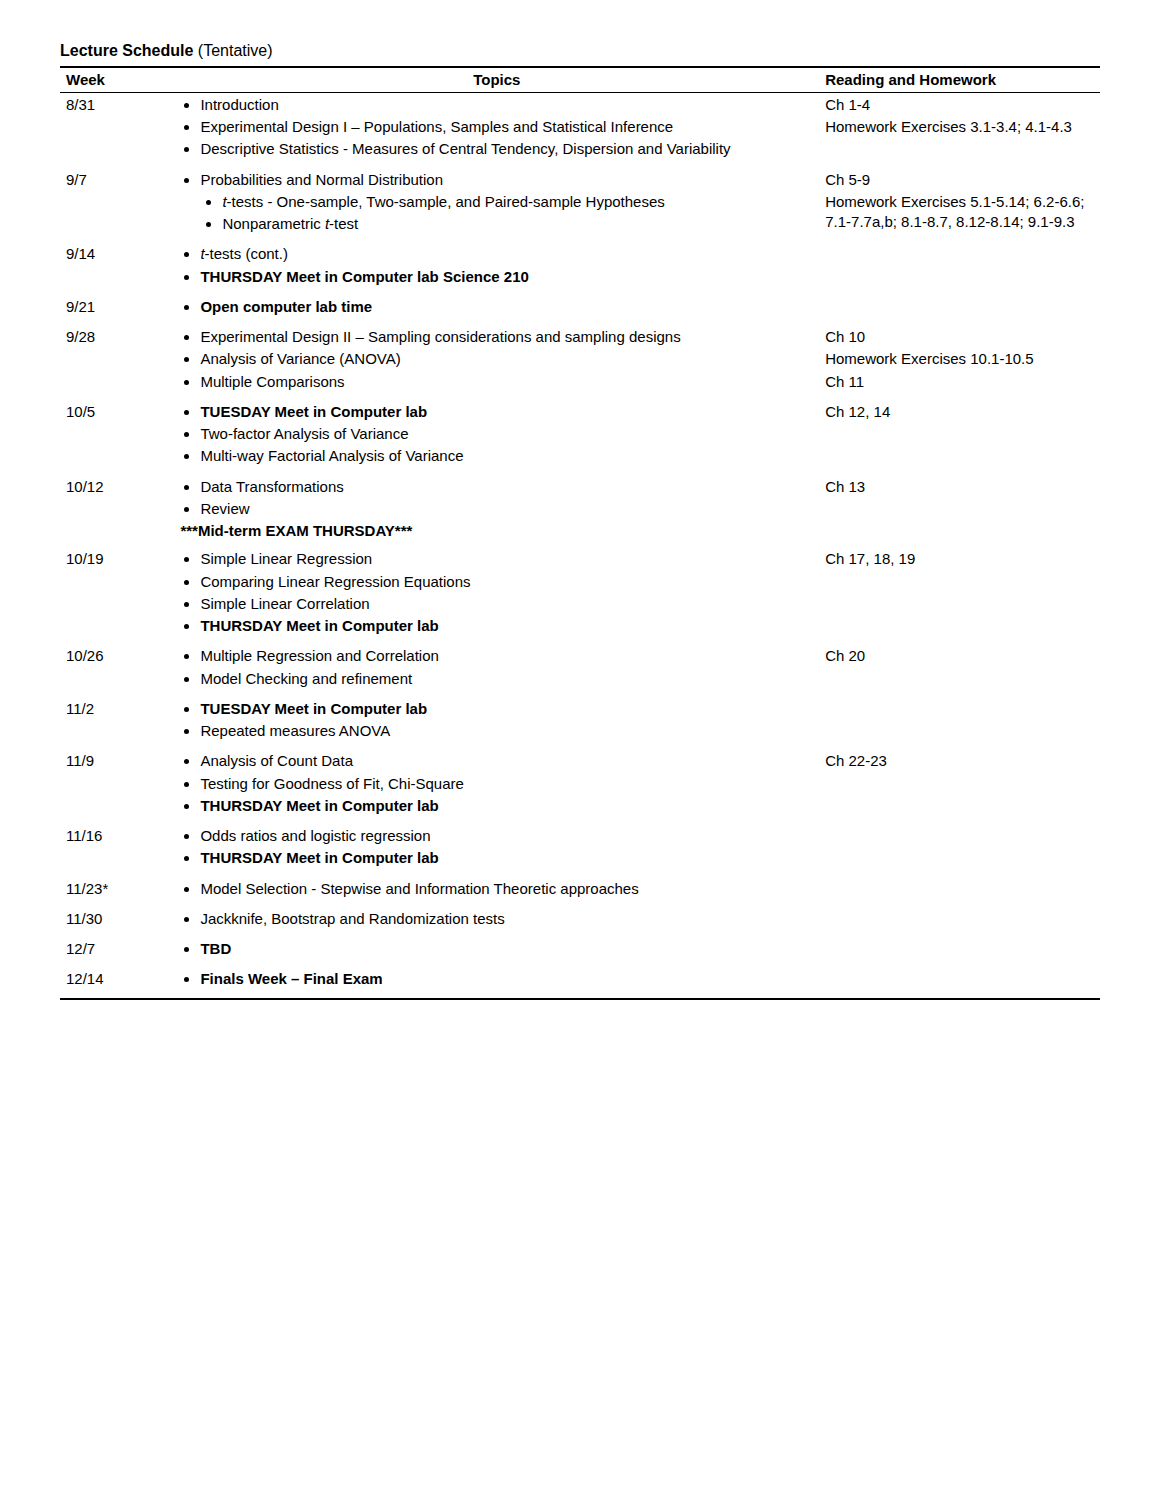Lecture Schedule (Tentative)
| Week | Topics | Reading and Homework |
| --- | --- | --- |
| 8/31 | Introduction Experimental Design I – Populations, Samples and Statistical Inference Descriptive Statistics - Measures of Central Tendency, Dispersion and Variability | Ch 1-4 Homework Exercises 3.1-3.4; 4.1-4.3 |
| 9/7 | Probabilities and Normal Distribution t -tests - One-sample, Two-sample, and Paired-sample Hypotheses Nonparametric t -test | Ch 5-9 Homework Exercises 5.1-5.14; 6.2-6.6; 7.1-7.7a,b; 8.1-8.7, 8.12-8.14; 9.1-9.3 |
| 9/14 | t -tests (cont.) THURSDAY Meet in Computer lab Science 210 | |
| 9/21 | Open computer lab time | |
| 9/28 | Experimental Design II – Sampling considerations and sampling designs Analysis of Variance (ANOVA) Multiple Comparisons | Ch 10 Homework Exercises 10.1-10.5 Ch 11 |
| 10/5 | TUESDAY Meet in Computer lab Two-factor Analysis of Variance Multi-way Factorial Analysis of Variance | Ch 12, 14 |
| 10/12 | Data Transformations Review ***Mid-term EXAM THURSDAY*** | Ch 13 |
| 10/19 | Simple Linear Regression Comparing Linear Regression Equations Simple Linear Correlation THURSDAY Meet in Computer lab | Ch 17, 18, 19 |
| 10/26 | Multiple Regression and Correlation Model Checking and refinement | Ch 20 |
| 11/2 | TUESDAY Meet in Computer lab Repeated measures ANOVA | |
| 11/9 | Analysis of Count Data Testing for Goodness of Fit, Chi-Square THURSDAY Meet in Computer lab | Ch 22-23 |
| 11/16 | Odds ratios and logistic regression THURSDAY Meet in Computer lab | |
| 11/23* | Model Selection - Stepwise and Information Theoretic approaches | |
| 11/30 | Jackknife, Bootstrap and Randomization tests | |
| 12/7 | TBD | |
| 12/14 | Finals Week – Final Exam | |